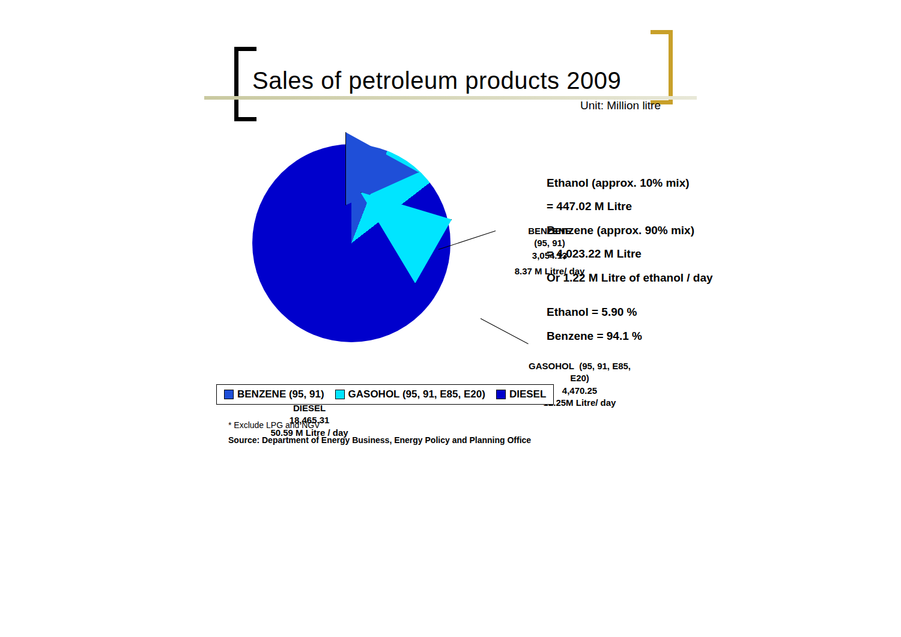Sales of petroleum products 2009
Unit: Million litre
BENZENE
(95, 91)
3,054.13
8.37 M Litre/ day
GASOHOL (95, 91, E85, E20)
4,470.25
12.25M Litre/ day
DIESEL
18,465.31
50.59 M Litre / day
BENZENE (95, 91) GASOHOL (95, 91, E85, E20) DIESEL
Ethanol (approx. 10% mix)
= 447.02 M Litre
Benzene (approx. 90% mix)
= 4,023.22 M Litre
Or 1.22 M Litre of ethanol / day
Ethanol = 5.90 %
Benzene = 94.1 %
* Exclude LPG and NGV
Source: Department of Energy Business, Energy Policy and Planning Office